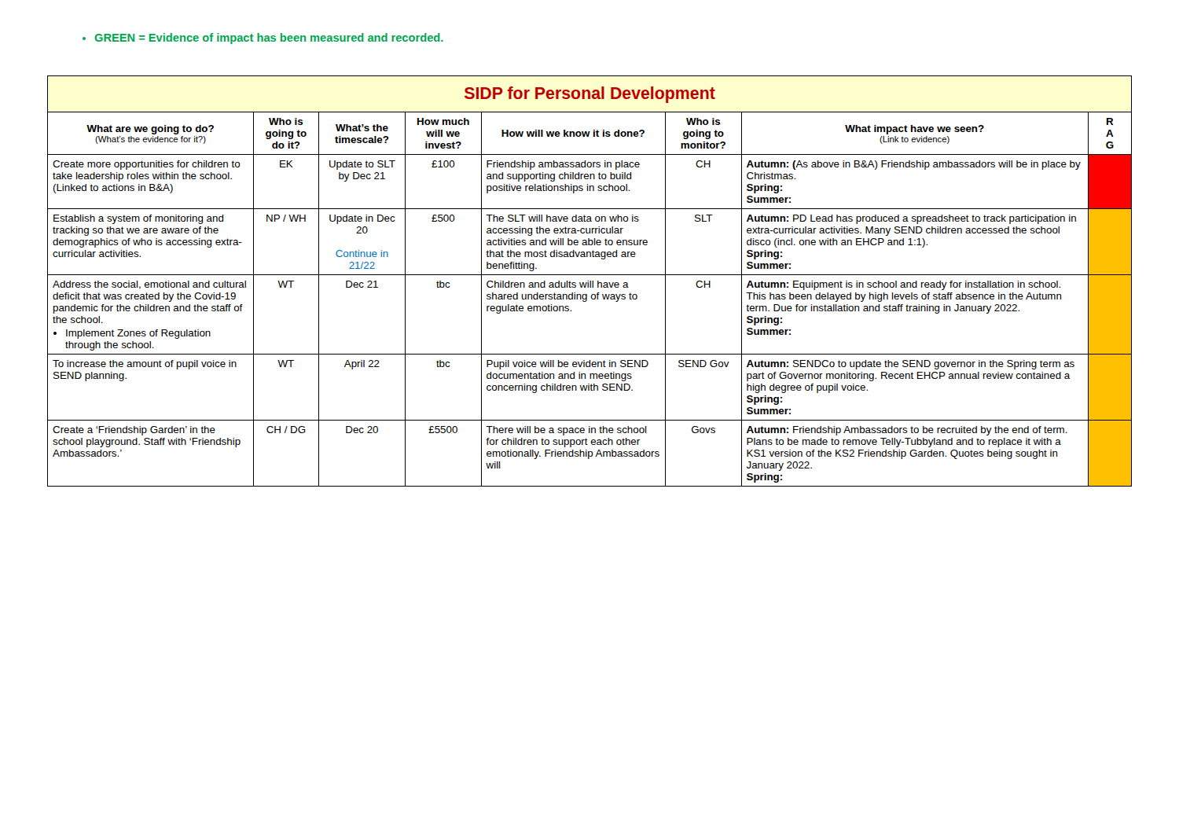GREEN = Evidence of impact has been measured and recorded.
SIDP for Personal Development
| What are we going to do? (What’s the evidence for it?) | Who is going to do it? | What’s the timescale? | How much will we invest? | How will we know it is done? | Who is going to monitor? | What impact have we seen? (Link to evidence) | R A G |
| --- | --- | --- | --- | --- | --- | --- | --- |
| Create more opportunities for children to take leadership roles within the school. (Linked to actions in B&A) | EK | Update to SLT by Dec 21 | £100 | Friendship ambassadors in place and supporting children to build positive relationships in school. | CH | Autumn: ( As above in B&A) Friendship ambassadors will be in place by Christmas. Spring: Summer: | |
| Establish a system of monitoring and tracking so that we are aware of the demographics of who is accessing extra-curricular activities. | NP / WH | Update in Dec 20 Continue in 21/22 | £500 | The SLT will have data on who is accessing the extra-curricular activities and will be able to ensure that the most disadvantaged are benefitting. | SLT | Autumn: PD Lead has produced a spreadsheet to track participation in extra-curricular activities. Many SEND children accessed the school disco (incl. one with an EHCP and 1:1). Spring: Summer: | |
| Address the social, emotional and cultural deficit that was created by the Covid-19 pandemic for the children and the staff of the school. Implement Zones of Regulation through the school. | WT | Dec 21 | tbc | Children and adults will have a shared understanding of ways to regulate emotions. | CH | Autumn: Equipment is in school and ready for installation in school. This has been delayed by high levels of staff absence in the Autumn term. Due for installation and staff training in January 2022. Spring: Summer: | |
| To increase the amount of pupil voice in SEND planning. | WT | April 22 | tbc | Pupil voice will be evident in SEND documentation and in meetings concerning children with SEND. | SEND Gov | Autumn: SENDCo to update the SEND governor in the Spring term as part of Governor monitoring. Recent EHCP annual review contained a high degree of pupil voice. Spring: Summer: | |
| Create a ‘Friendship Garden’ in the school playground. Staff with ‘Friendship Ambassadors.’ | CH / DG | Dec 20 | £5500 | There will be a space in the school for children to support each other emotionally. Friendship Ambassadors will | Govs | Autumn: Friendship Ambassadors to be recruited by the end of term. Plans to be made to remove Telly-Tubbyland and to replace it with a KS1 version of the KS2 Friendship Garden. Quotes being sought in January 2022. Spring: | |